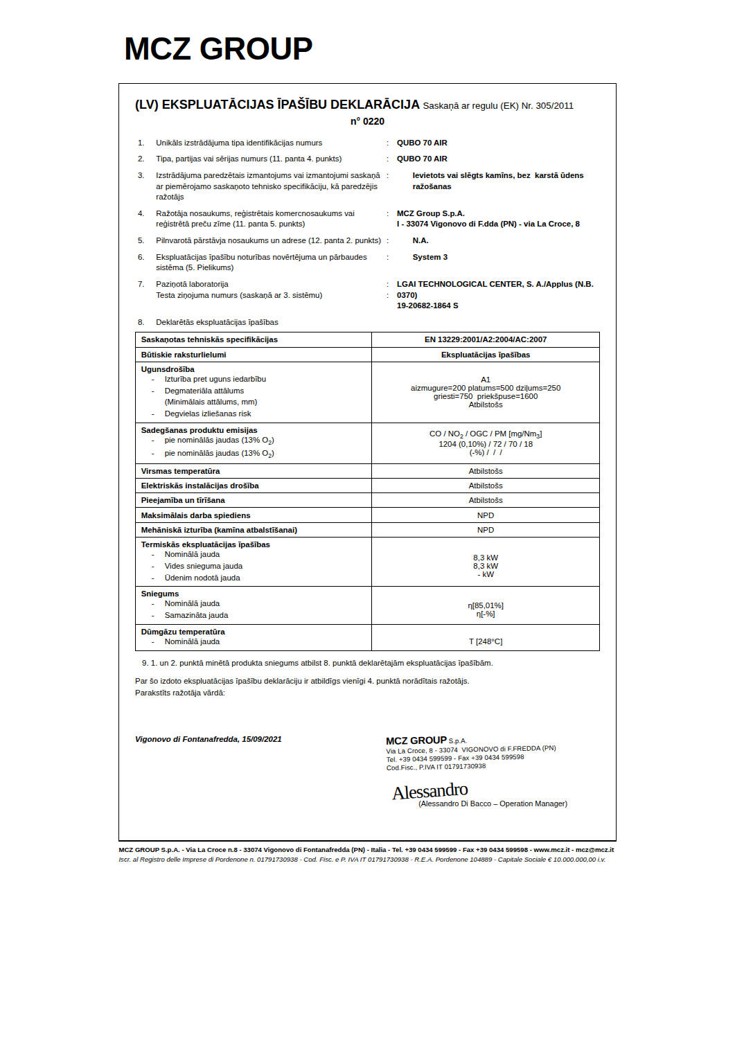MCZ GROUP
(LV) EKSPLUATĀCIJAS ĪPAŠĪBU DEKLARĀCIJA Saskaņā ar regulu (EK) Nr. 305/2011
n° 0220
| 1. | Unikāls izstrādājuma tipa identifikācijas numurs | : | QUBO 70 AIR |
| 2. | Tipa, partijas vai sērijas numurs (11. panta 4. punkts) | : | QUBO 70 AIR |
| 3. | Izstrādājuma paredzētais izmantojums vai izmantojumi saskaņā ar piemērojamo saskaņoto tehnisko specifikāciju, kā paredzējis ražotājs | : | Ievietots vai slēgts kamīns, bez karstā ūdens ražošanas |
| 4. | Ražotāja nosaukums, reģistrētais komercnosaukums vai reģistrētā preču zīme (11. panta 5. punkts) | : | MCZ Group S.p.A. I - 33074 Vigonovo di F.dda (PN) - via La Croce, 8 |
| 5. | Pilnvarotā pārstāvja nosaukums un adrese (12. panta 2. punkts) | : | N.A. |
| 6. | Ekspluatācijas īpašību noturības novērtējuma un pārbaudes sistēma (5. Pielikums) | : | System 3 |
| 7. | Paziņotā laboratorija Testa ziņojuma numurs (saskaņā ar 3. sistēmu) | : : | LGAI TECHNOLOGICAL CENTER, S. A./Applus (N.B. 0370) 19-20682-1864 S |
| 8. | Deklarētās ekspluatācijas īpašības |
| Saskaņotas tehniskās specifikācijas | EN 13229:2001/A2:2004/AC:2007 |
| --- | --- |
| Būtiskie raksturlielumi | Ekspluatācijas īpašības |
| Ugunsdrošība Izturība pret uguns iedarbību Degmateriāla attālums (Minimālais attālums, mm) Degvielas izliešanas risk | A1 aizmugure=200 platums=500 dziļums=250 griesti=750 priekšpuse=1600 Atbilstošs |
| Sadegšanas produktu emisijas pie nominālās jaudas (13% O 2 ) pie nominālās jaudas (13% O 2 ) | CO / NO 2 / OGC / PM [mg/Nm 3 ] 1204 (0,10%) / 72 / 70 / 18 (-%) / / / |
| Virsmas temperatūra | Atbilstošs |
| Elektriskās instalācijas drošība | Atbilstošs |
| Pieejamība un tīrīšana | Atbilstošs |
| Maksimālais darba spiediens | NPD |
| Mehāniskā izturība (kamīna atbalstīšanai) | NPD |
| Termiskās ekspluatācijas īpašības Nominālā jauda Vides snieguma jauda Ūdenim nodotā jauda | 8,3 kW 8,3 kW - kW |
| Sniegums Nominālā jauda Samazināta jauda | η[85,01%] η[-%] |
| Dūmgāzu temperatūra Nominālā jauda | T [248°C] |
1. un 2. punktā minētā produkta sniegums atbilst 8. punktā deklarētajām ekspluatācijas īpašībām.
Par šo izdoto ekspluatācijas īpašību deklarāciju ir atbildīgs vienīgi 4. punktā norādītais ražotājs.
Parakstīts ražotāja vārdā:
Vigonovo di Fontanafredda, 15/09/2021
MCZ GROUP S.p.A.
Via La Croce, 8 - 33074 VIGONOVO di F.FREDDA (PN)
Tel. +39 0434 599599 - Fax +39 0434 599598
Cod.Fisc., P.IVA IT 01791730938
Alessandro
(Alessandro Di Bacco – Operation Manager)
MCZ GROUP S.p.A. - Via La Croce n.8 - 33074 Vigonovo di Fontanafredda (PN) - Italia - Tel. +39 0434 599599 - Fax +39 0434 599598 - www.mcz.it - mcz@mcz.it
Iscr. al Registro delle Imprese di Pordenone n. 01791730938 - Cod. Fisc. e P. IVA IT 01791730938 - R.E.A. Pordenone 104889 - Capitale Sociale € 10.000.000,00 i.v.